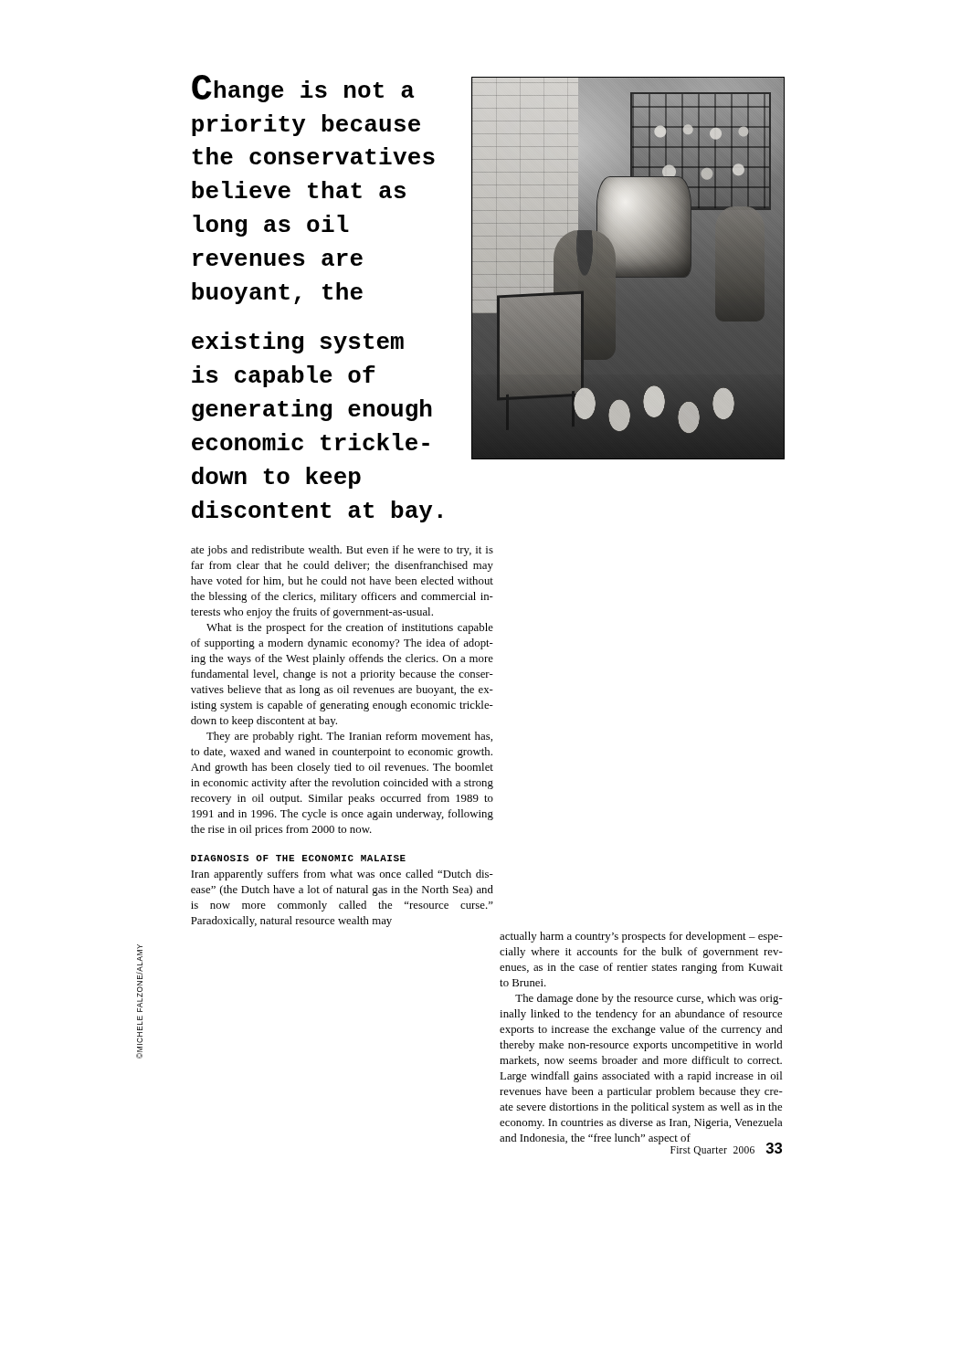Change is not a priority because the conservatives believe that as long as oil revenues are buoyant, the
existing system is capable of generating enough economic trickle-down to keep discontent at bay.
ate jobs and redistribute wealth. But even if he were to try, it is far from clear that he could deliver; the disenfranchised may have voted for him, but he could not have been elected without the blessing of the clerics, military officers and commercial interests who enjoy the fruits of government-as-usual.
What is the prospect for the creation of institutions capable of supporting a modern dynamic economy? The idea of adopting the ways of the West plainly offends the clerics. On a more fundamental level, change is not a priority because the conservatives believe that as long as oil revenues are buoyant, the existing system is capable of generating enough economic trickle-down to keep discontent at bay.
They are probably right. The Iranian reform movement has, to date, waxed and waned in counterpoint to economic growth. And growth has been closely tied to oil revenues. The boomlet in economic activity after the revolution coincided with a strong recovery in oil output. Similar peaks occurred from 1989 to 1991 and in 1996. The cycle is once again underway, following the rise in oil prices from 2000 to now.
Diagnosis of the Economic Malaise
Iran apparently suffers from what was once called “Dutch disease” (the Dutch have a lot of natural gas in the North Sea) and is now more commonly called the “resource curse.” Paradoxically, natural resource wealth may
actually harm a country’s prospects for development – especially where it accounts for the bulk of government revenues, as in the case of rentier states ranging from Kuwait to Brunei.
The damage done by the resource curse, which was originally linked to the tendency for an abundance of resource exports to increase the exchange value of the currency and thereby make non-resource exports uncompetitive in world markets, now seems broader and more difficult to correct. Large windfall gains associated with a rapid increase in oil revenues have been a particular problem because they create severe distortions in the political system as well as in the economy. In countries as diverse as Iran, Nigeria, Venezuela and Indonesia, the “free lunch” aspect of
©MICHELE FALZONE/ALAMY
First Quarter 2006 33